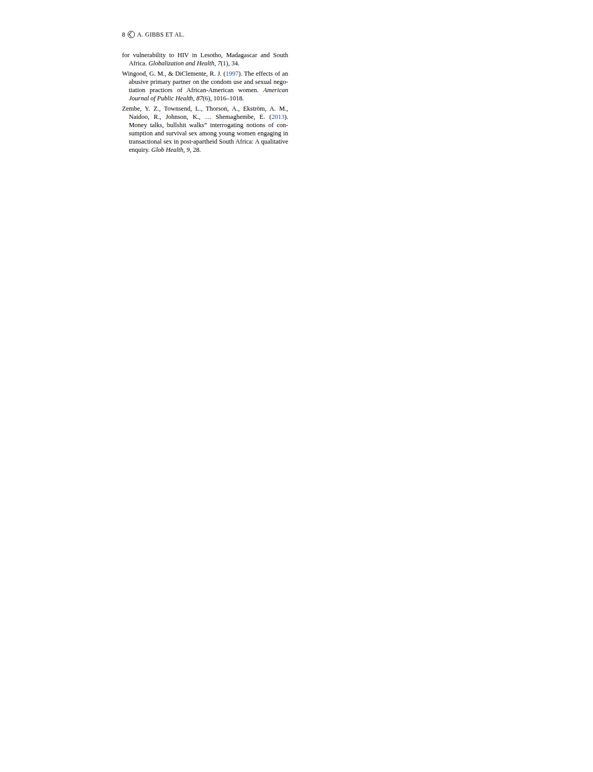8 A. Gibbs et al.
for vulnerability to HIV in Lesotho, Madagascar and South Africa. Globalization and Health, 7(1), 34.
Wingood, G. M., & DiClemente, R. J. (1997). The effects of an abusive primary partner on the condom use and sexual negotiation practices of African-American women. American Journal of Public Health, 87(6), 1016–1018.
Zembe, Y. Z., Townsend, L., Thorson, A., Ekström, A. M., Naidoo, R., Johnson, K., … Shemaghembe, E. (2013). Money talks, bullshit walks” interrogating notions of consumption and survival sex among young women engaging in transactional sex in post-apartheid South Africa: A qualitative enquiry. Glob Health, 9, 28.